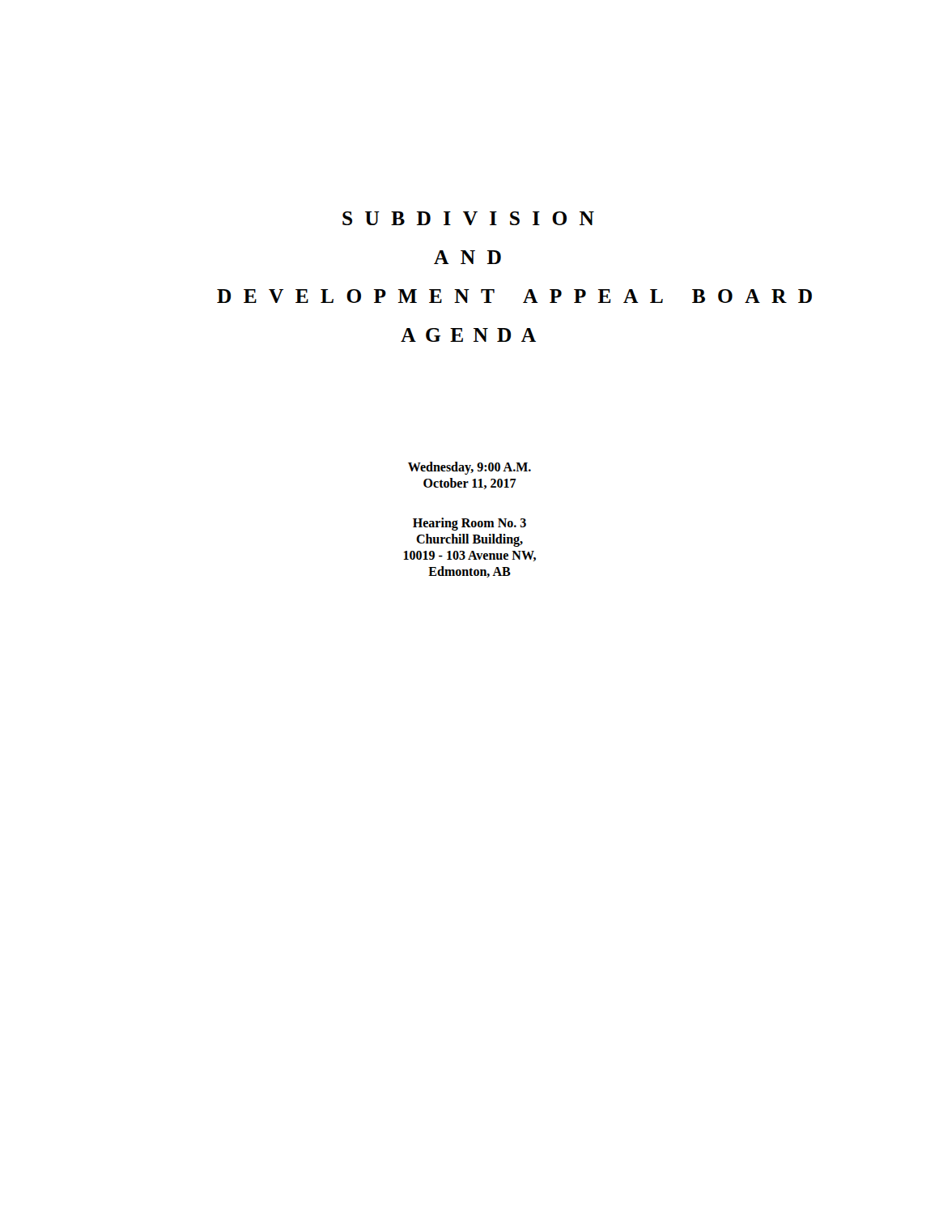S U B D I V I S I O N
A N D
D E V E L O P M E N T A P P E A L B O A R D
A G E N D A
Wednesday, 9:00 A.M.
October 11, 2017
Hearing Room No. 3
Churchill Building,
10019 - 103 Avenue NW,
Edmonton, AB